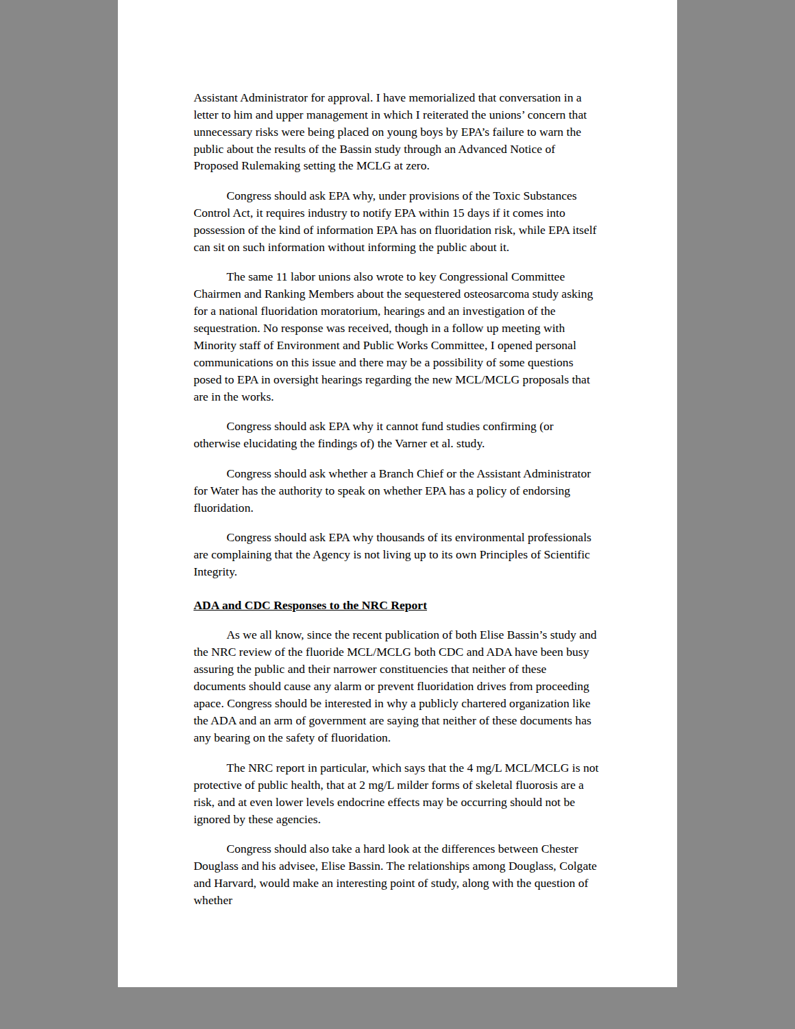Assistant Administrator for approval. I have memorialized that conversation in a letter to him and upper management in which I reiterated the unions’ concern that unnecessary risks were being placed on young boys by EPA’s failure to warn the public about the results of the Bassin study through an Advanced Notice of Proposed Rulemaking setting the MCLG at zero.
Congress should ask EPA why, under provisions of the Toxic Substances Control Act, it requires industry to notify EPA within 15 days if it comes into possession of the kind of information EPA has on fluoridation risk, while EPA itself can sit on such information without informing the public about it.
The same 11 labor unions also wrote to key Congressional Committee Chairmen and Ranking Members about the sequestered osteosarcoma study asking for a national fluoridation moratorium, hearings and an investigation of the sequestration. No response was received, though in a follow up meeting with Minority staff of Environment and Public Works Committee, I opened personal communications on this issue and there may be a possibility of some questions posed to EPA in oversight hearings regarding the new MCL/MCLG proposals that are in the works.
Congress should ask EPA why it cannot fund studies confirming (or otherwise elucidating the findings of) the Varner et al. study.
Congress should ask whether a Branch Chief or the Assistant Administrator for Water has the authority to speak on whether EPA has a policy of endorsing fluoridation.
Congress should ask EPA why thousands of its environmental professionals are complaining that the Agency is not living up to its own Principles of Scientific Integrity.
ADA and CDC Responses to the NRC Report
As we all know, since the recent publication of both Elise Bassin’s study and the NRC review of the fluoride MCL/MCLG both CDC and ADA have been busy assuring the public and their narrower constituencies that neither of these documents should cause any alarm or prevent fluoridation drives from proceeding apace. Congress should be interested in why a publicly chartered organization like the ADA and an arm of government are saying that neither of these documents has any bearing on the safety of fluoridation.
The NRC report in particular, which says that the 4 mg/L MCL/MCLG is not protective of public health, that at 2 mg/L milder forms of skeletal fluorosis are a risk, and at even lower levels endocrine effects may be occurring should not be ignored by these agencies.
Congress should also take a hard look at the differences between Chester Douglass and his advisee, Elise Bassin. The relationships among Douglass, Colgate and Harvard, would make an interesting point of study, along with the question of whether